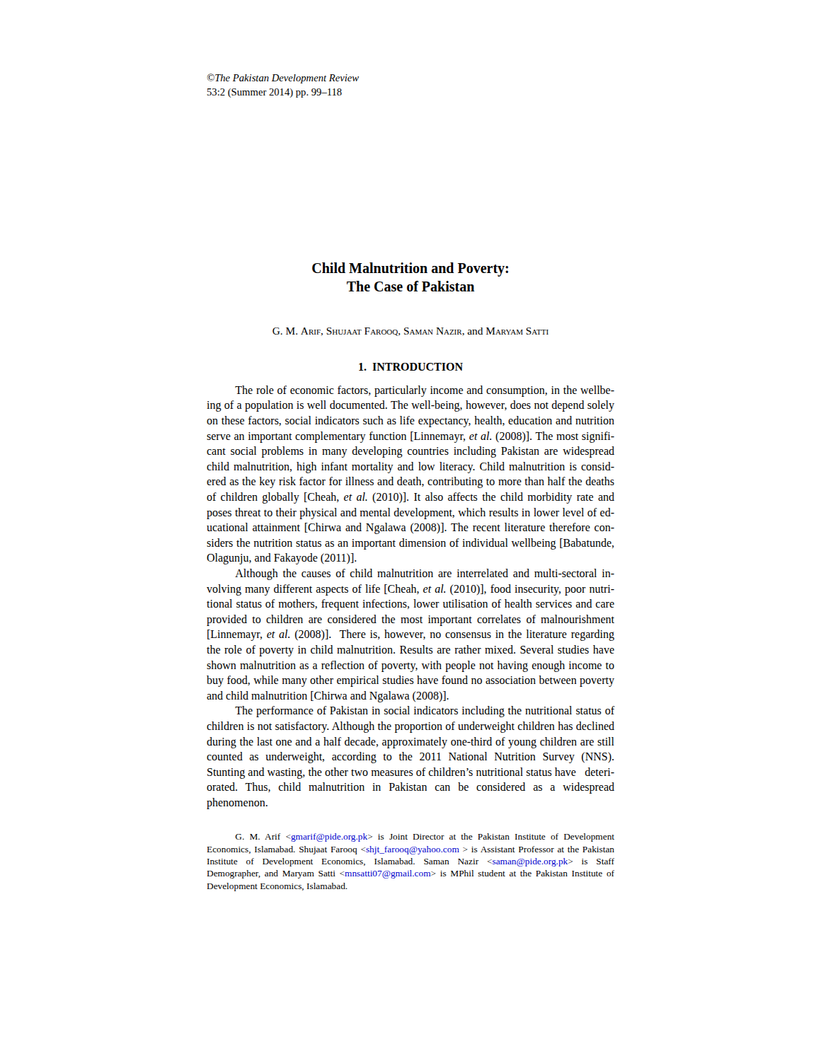©The Pakistan Development Review
53:2 (Summer 2014) pp. 99–118
Child Malnutrition and Poverty:
The Case of Pakistan
G. M. Arif, Shujaat Farooq, Saman Nazir, and Maryam Satti
1. INTRODUCTION
The role of economic factors, particularly income and consumption, in the wellbeing of a population is well documented. The well-being, however, does not depend solely on these factors, social indicators such as life expectancy, health, education and nutrition serve an important complementary function [Linnemayr, et al. (2008)]. The most significant social problems in many developing countries including Pakistan are widespread child malnutrition, high infant mortality and low literacy. Child malnutrition is considered as the key risk factor for illness and death, contributing to more than half the deaths of children globally [Cheah, et al. (2010)]. It also affects the child morbidity rate and poses threat to their physical and mental development, which results in lower level of educational attainment [Chirwa and Ngalawa (2008)]. The recent literature therefore considers the nutrition status as an important dimension of individual wellbeing [Babatunde, Olagunju, and Fakayode (2011)].
Although the causes of child malnutrition are interrelated and multi-sectoral involving many different aspects of life [Cheah, et al. (2010)], food insecurity, poor nutritional status of mothers, frequent infections, lower utilisation of health services and care provided to children are considered the most important correlates of malnourishment [Linnemayr, et al. (2008)]. There is, however, no consensus in the literature regarding the role of poverty in child malnutrition. Results are rather mixed. Several studies have shown malnutrition as a reflection of poverty, with people not having enough income to buy food, while many other empirical studies have found no association between poverty and child malnutrition [Chirwa and Ngalawa (2008)].
The performance of Pakistan in social indicators including the nutritional status of children is not satisfactory. Although the proportion of underweight children has declined during the last one and a half decade, approximately one-third of young children are still counted as underweight, according to the 2011 National Nutrition Survey (NNS). Stunting and wasting, the other two measures of children’s nutritional status have deteriorated. Thus, child malnutrition in Pakistan can be considered as a widespread phenomenon.
G. M. Arif <gmarif@pide.org.pk> is Joint Director at the Pakistan Institute of Development Economics, Islamabad. Shujaat Farooq <shjt_farooq@yahoo.com > is Assistant Professor at the Pakistan Institute of Development Economics, Islamabad. Saman Nazir <saman@pide.org.pk> is Staff Demographer, and Maryam Satti <mnsatti07@gmail.com> is MPhil student at the Pakistan Institute of Development Economics, Islamabad.